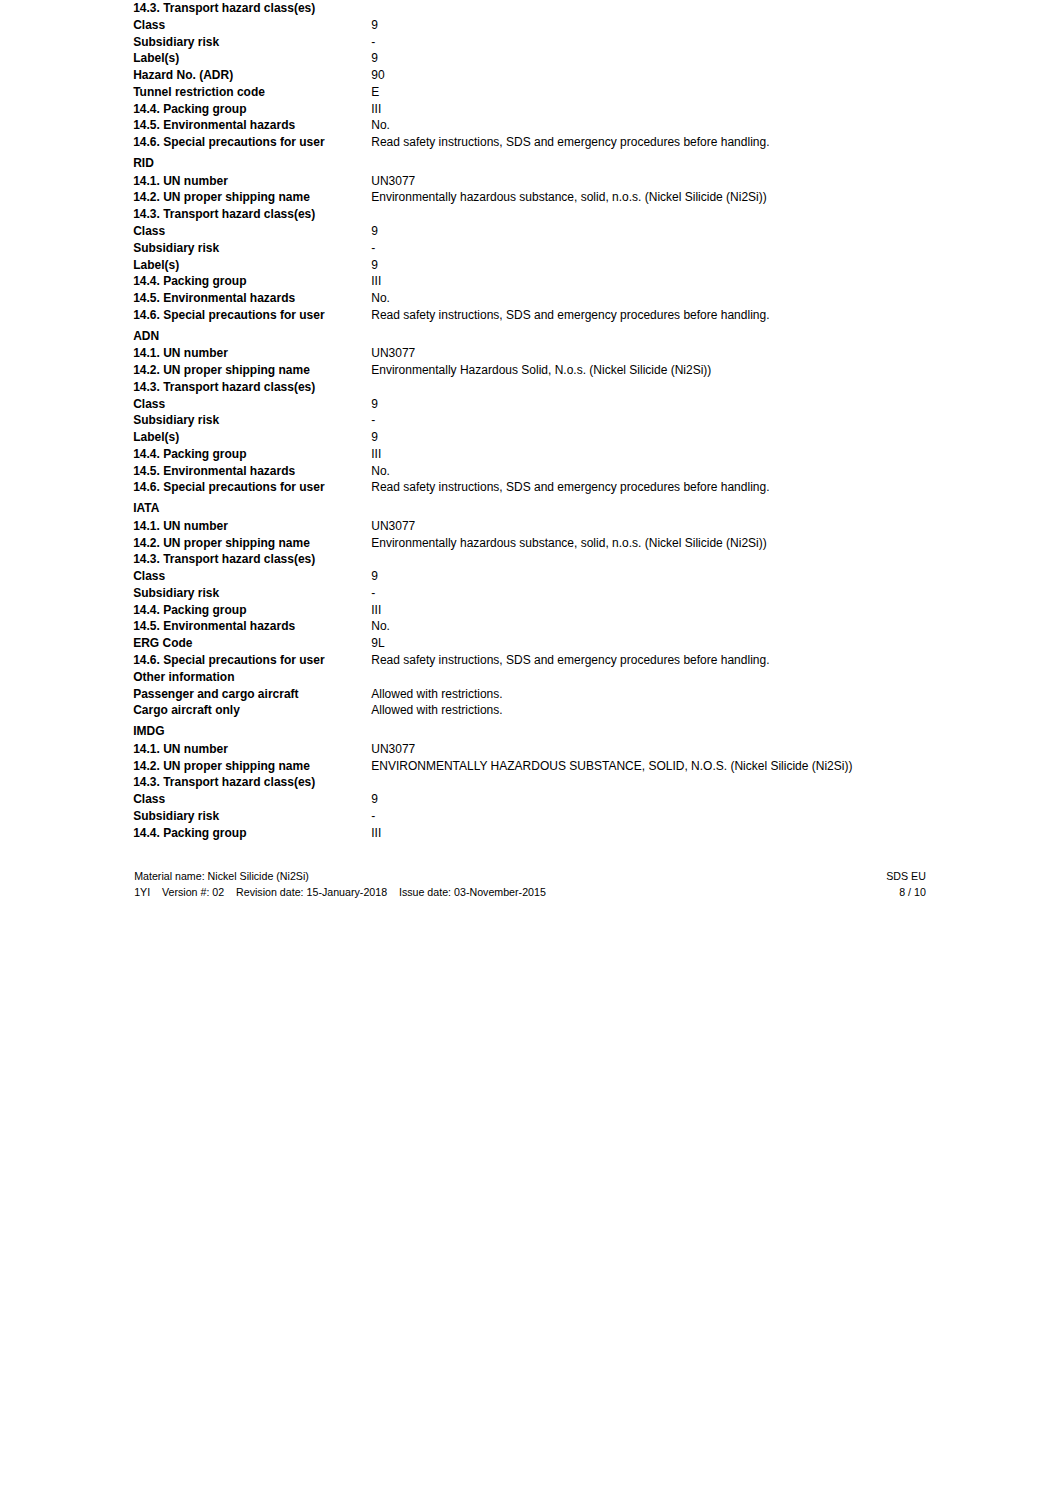| 14.3. Transport hazard class(es) | |
| Class | 9 |
| Subsidiary risk | - |
| Label(s) | 9 |
| Hazard No. (ADR) | 90 |
| Tunnel restriction code | E |
| 14.4. Packing group | III |
| 14.5. Environmental hazards | No. |
| 14.6. Special precautions for user | Read safety instructions, SDS and emergency procedures before handling. |
RID
| 14.1. UN number | UN3077 |
| 14.2. UN proper shipping name | Environmentally hazardous substance, solid, n.o.s. (Nickel Silicide (Ni2Si)) |
| 14.3. Transport hazard class(es) | |
| Class | 9 |
| Subsidiary risk | - |
| Label(s) | 9 |
| 14.4. Packing group | III |
| 14.5. Environmental hazards | No. |
| 14.6. Special precautions for user | Read safety instructions, SDS and emergency procedures before handling. |
ADN
| 14.1. UN number | UN3077 |
| 14.2. UN proper shipping name | Environmentally Hazardous Solid, N.o.s. (Nickel Silicide (Ni2Si)) |
| 14.3. Transport hazard class(es) | |
| Class | 9 |
| Subsidiary risk | - |
| Label(s) | 9 |
| 14.4. Packing group | III |
| 14.5. Environmental hazards | No. |
| 14.6. Special precautions for user | Read safety instructions, SDS and emergency procedures before handling. |
IATA
| 14.1. UN number | UN3077 |
| 14.2. UN proper shipping name | Environmentally hazardous substance, solid, n.o.s. (Nickel Silicide (Ni2Si)) |
| 14.3. Transport hazard class(es) | |
| Class | 9 |
| Subsidiary risk | - |
| 14.4. Packing group | III |
| 14.5. Environmental hazards | No. |
| ERG Code | 9L |
| 14.6. Special precautions for user | Read safety instructions, SDS and emergency procedures before handling. |
| Other information | |
| Passenger and cargo aircraft | Allowed with restrictions. |
| Cargo aircraft only | Allowed with restrictions. |
IMDG
| 14.1. UN number | UN3077 |
| 14.2. UN proper shipping name | ENVIRONMENTALLY HAZARDOUS SUBSTANCE, SOLID, N.O.S. (Nickel Silicide (Ni2Si)) |
| 14.3. Transport hazard class(es) | |
| Class | 9 |
| Subsidiary risk | - |
| 14.4. Packing group | III |
| Material name: Nickel Silicide (Ni2Si) | SDS EU |
| 1YI Version #: 02 Revision date: 15-January-2018 Issue date: 03-November-2015 | 8 / 10 |